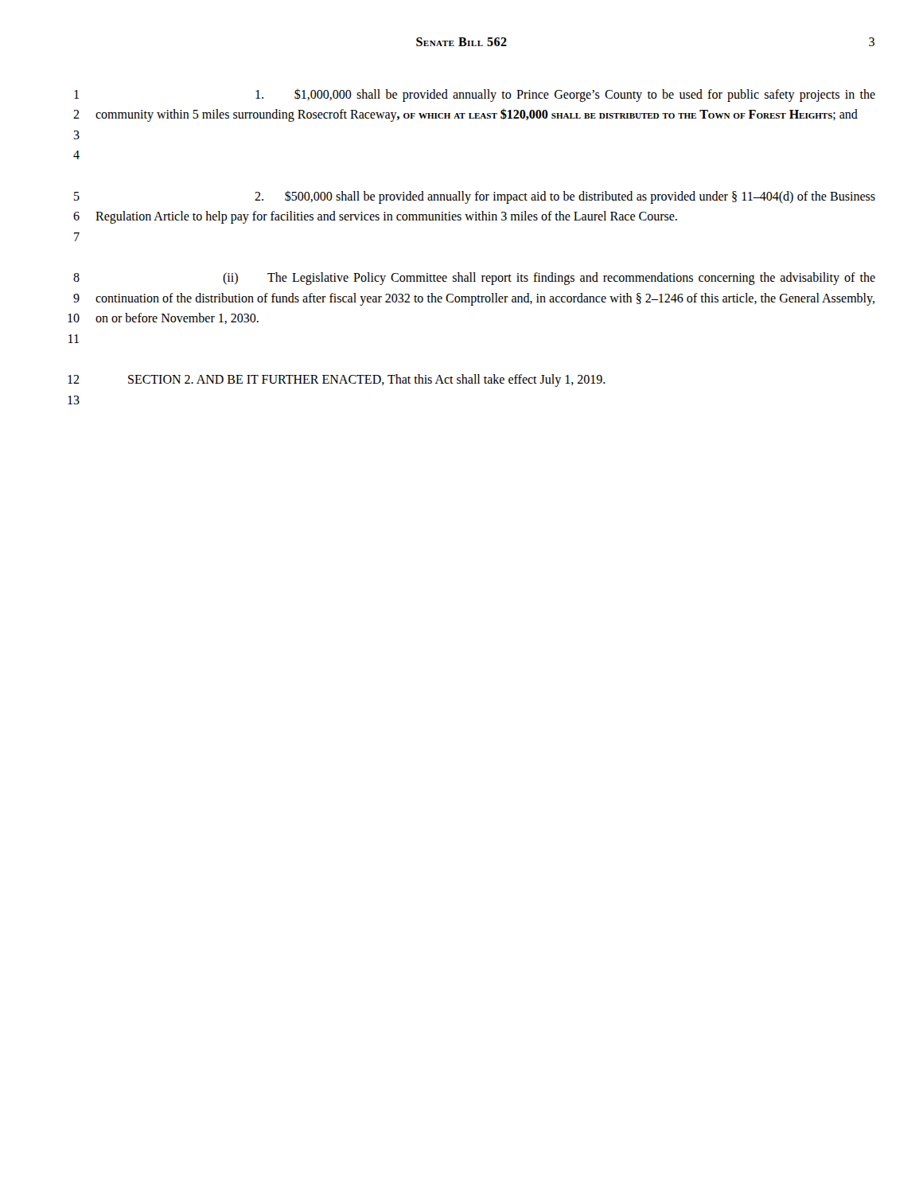Senate Bill 562 3
1
2
3
4
1. $1,000,000 shall be provided annually to Prince George’s County to be used for public safety projects in the community within 5 miles surrounding Rosecroft Raceway, of which at least $120,000 shall be distributed to the Town of Forest Heights; and
5
6
7
2. $500,000 shall be provided annually for impact aid to be distributed as provided under § 11–404(d) of the Business Regulation Article to help pay for facilities and services in communities within 3 miles of the Laurel Race Course.
8
9
10
11
(ii) The Legislative Policy Committee shall report its findings and recommendations concerning the advisability of the continuation of the distribution of funds after fiscal year 2032 to the Comptroller and, in accordance with § 2–1246 of this article, the General Assembly, on or before November 1, 2030.
12
13
SECTION 2. AND BE IT FURTHER ENACTED, That this Act shall take effect July 1, 2019.